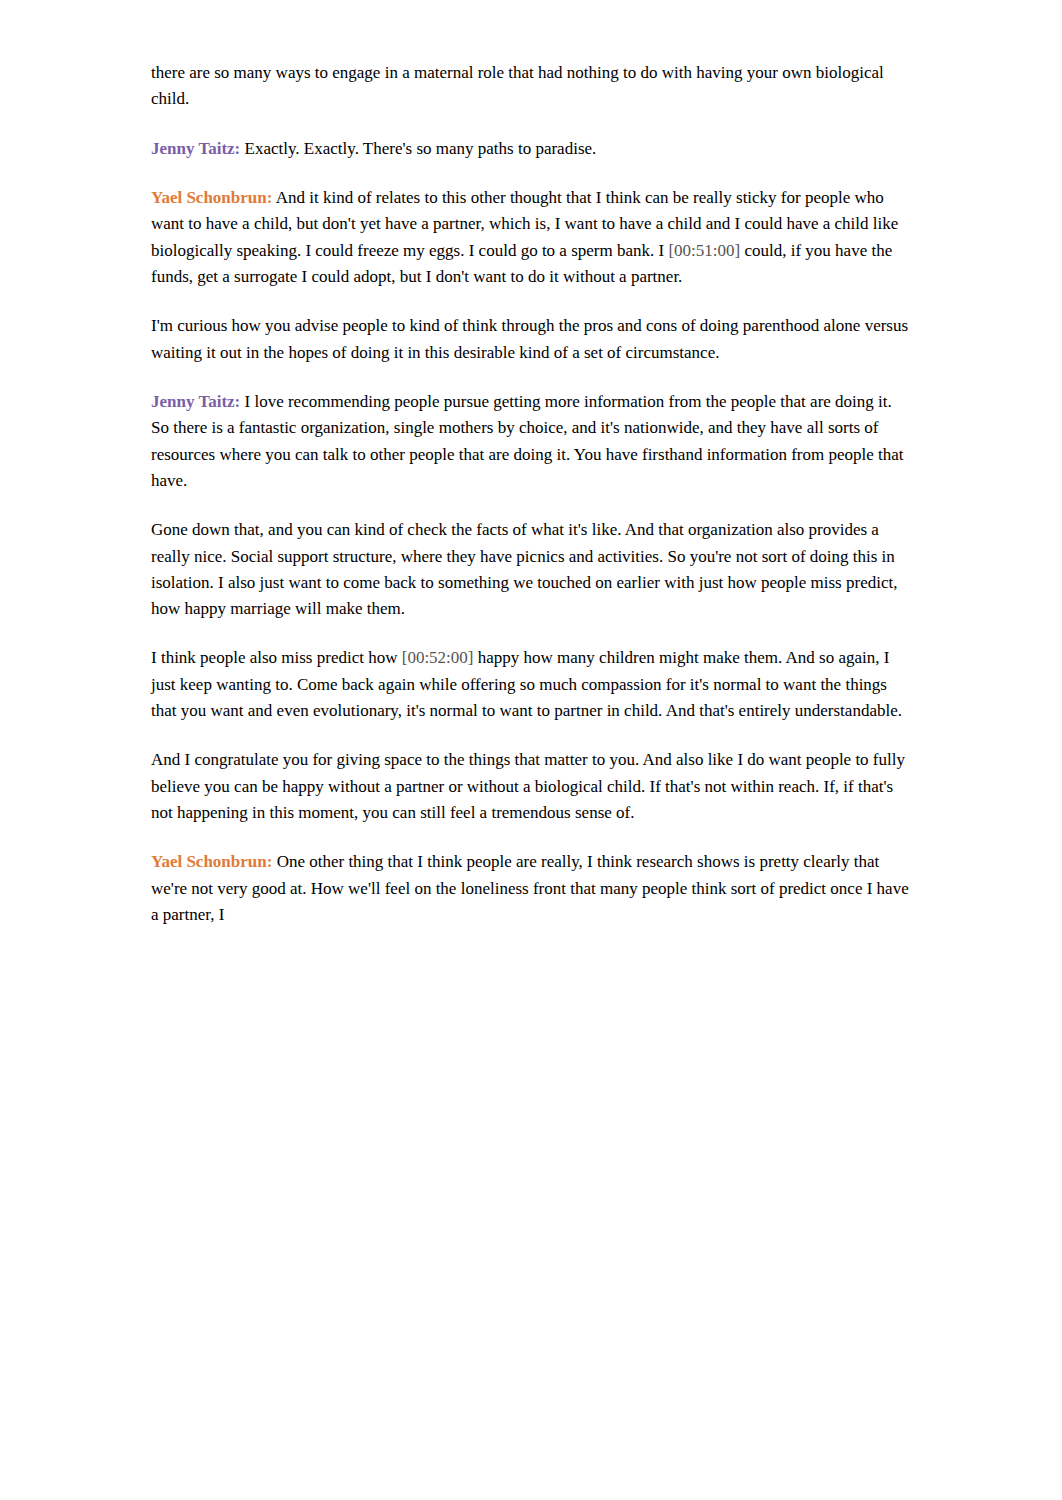there are so many ways to engage in a maternal role that had nothing to do with having your own biological child.
Jenny Taitz: Exactly. Exactly. There's so many paths to paradise.
Yael Schonbrun: And it kind of relates to this other thought that I think can be really sticky for people who want to have a child, but don't yet have a partner, which is, I want to have a child and I could have a child like biologically speaking. I could freeze my eggs. I could go to a sperm bank. I [00:51:00] could, if you have the funds, get a surrogate I could adopt, but I don't want to do it without a partner.
I'm curious how you advise people to kind of think through the pros and cons of doing parenthood alone versus waiting it out in the hopes of doing it in this desirable kind of a set of circumstance.
Jenny Taitz: I love recommending people pursue getting more information from the people that are doing it. So there is a fantastic organization, single mothers by choice, and it's nationwide, and they have all sorts of resources where you can talk to other people that are doing it. You have firsthand information from people that have.
Gone down that, and you can kind of check the facts of what it's like. And that organization also provides a really nice. Social support structure, where they have picnics and activities. So you're not sort of doing this in isolation. I also just want to come back to something we touched on earlier with just how people miss predict, how happy marriage will make them.
I think people also miss predict how [00:52:00] happy how many children might make them. And so again, I just keep wanting to. Come back again while offering so much compassion for it's normal to want the things that you want and even evolutionary, it's normal to want to partner in child. And that's entirely understandable.
And I congratulate you for giving space to the things that matter to you. And also like I do want people to fully believe you can be happy without a partner or without a biological child. If that's not within reach. If, if that's not happening in this moment, you can still feel a tremendous sense of.
Yael Schonbrun: One other thing that I think people are really, I think research shows is pretty clearly that we're not very good at. How we'll feel on the loneliness front that many people think sort of predict once I have a partner, I